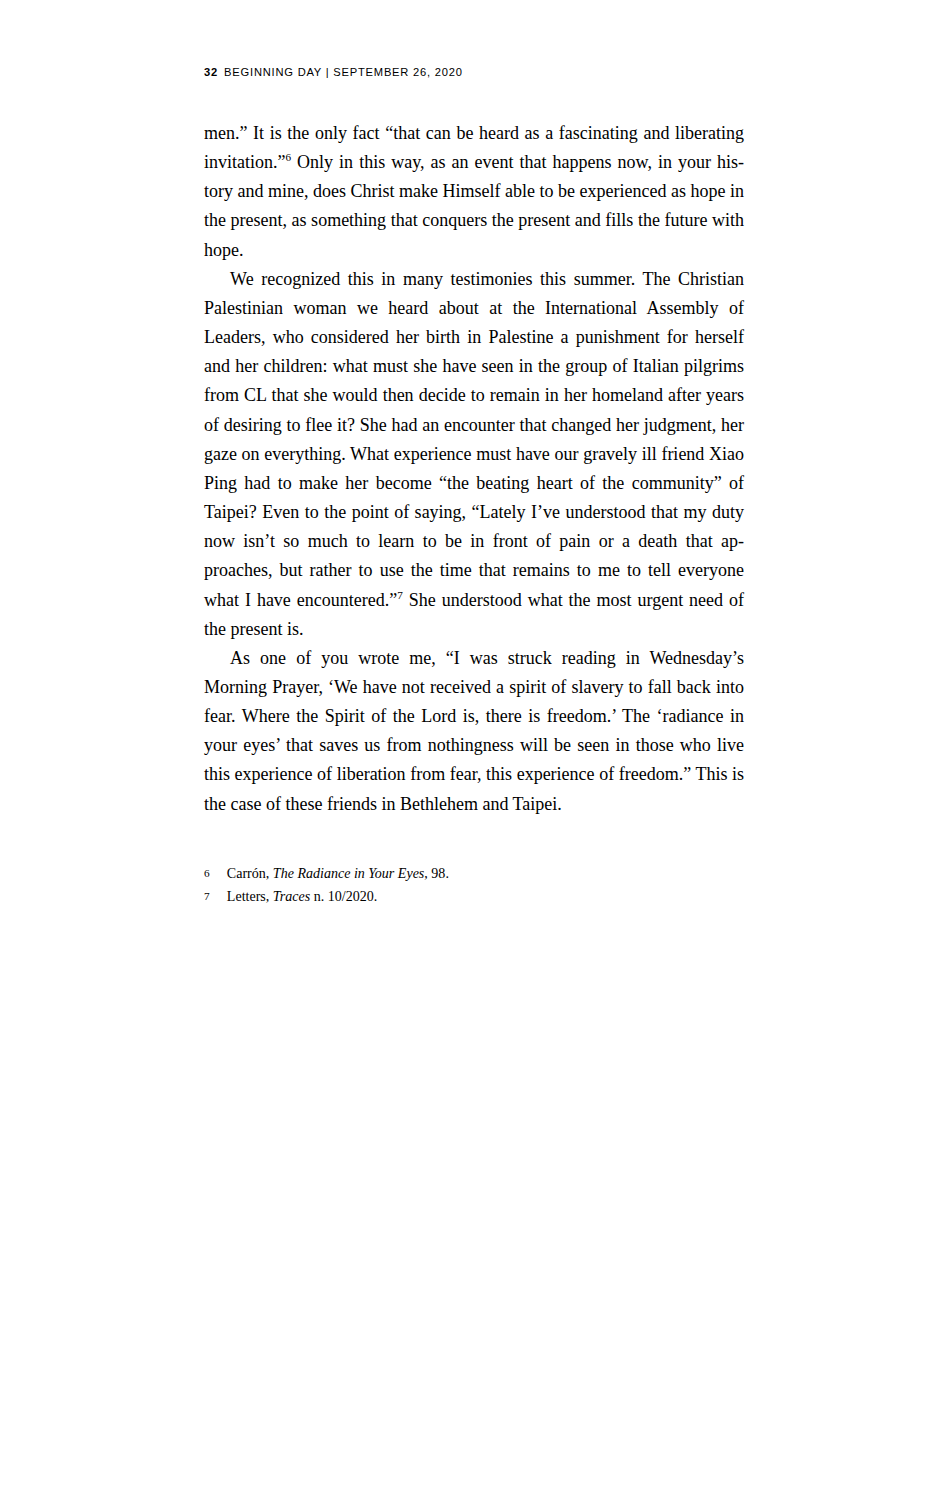32 Beginning Day | September 26, 2020
men.” It is the only fact “that can be heard as a fascinating and liberating invitation.”6 Only in this way, as an event that happens now, in your history and mine, does Christ make Himself able to be experienced as hope in the present, as something that conquers the present and fills the future with hope.
We recognized this in many testimonies this summer. The Christian Palestinian woman we heard about at the International Assembly of Leaders, who considered her birth in Palestine a punishment for herself and her children: what must she have seen in the group of Italian pilgrims from CL that she would then decide to remain in her homeland after years of desiring to flee it? She had an encounter that changed her judgment, her gaze on everything. What experience must have our gravely ill friend Xiao Ping had to make her become “the beating heart of the community” of Taipei? Even to the point of saying, “Lately I’ve understood that my duty now isn’t so much to learn to be in front of pain or a death that approaches, but rather to use the time that remains to me to tell everyone what I have encountered.”7 She understood what the most urgent need of the present is.
As one of you wrote me, “I was struck reading in Wednesday’s Morning Prayer, ‘We have not received a spirit of slavery to fall back into fear. Where the Spirit of the Lord is, there is freedom.’ The ‘radiance in your eyes’ that saves us from nothingness will be seen in those who live this experience of liberation from fear, this experience of freedom.” This is the case of these friends in Bethlehem and Taipei.
6 Carrón, The Radiance in Your Eyes, 98.
7 Letters, Traces n. 10/2020.